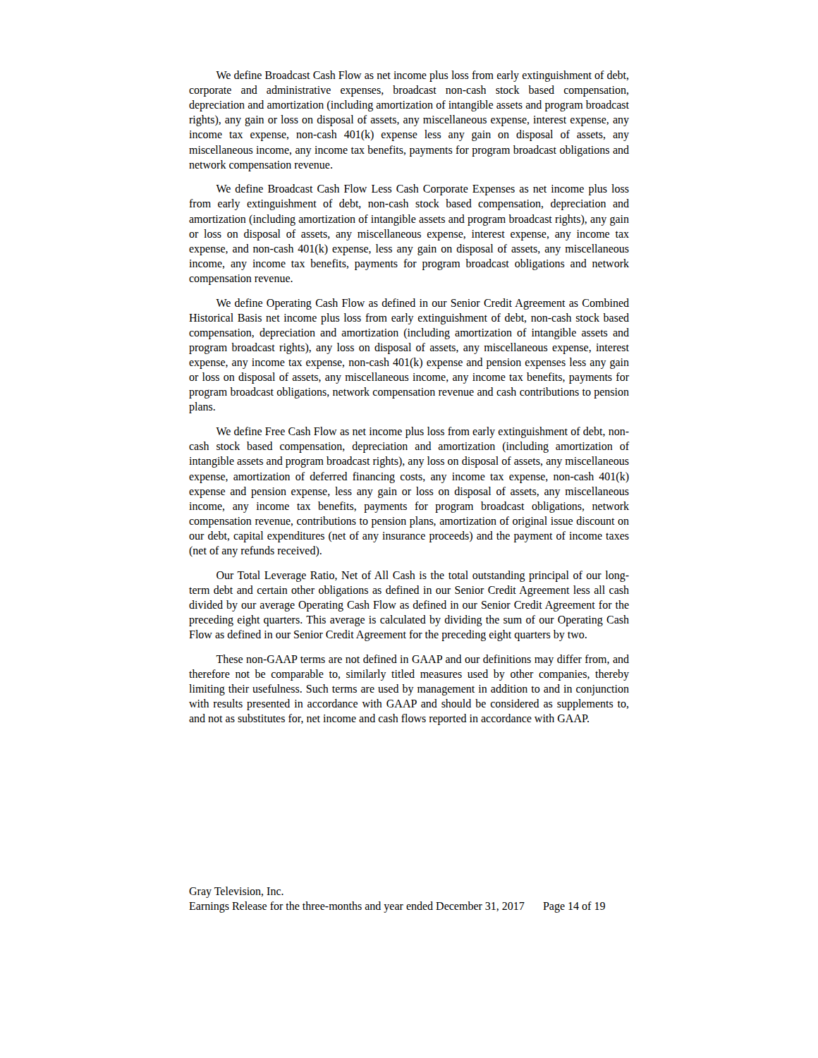We define Broadcast Cash Flow as net income plus loss from early extinguishment of debt, corporate and administrative expenses, broadcast non-cash stock based compensation, depreciation and amortization (including amortization of intangible assets and program broadcast rights), any gain or loss on disposal of assets, any miscellaneous expense, interest expense, any income tax expense, non-cash 401(k) expense less any gain on disposal of assets, any miscellaneous income, any income tax benefits, payments for program broadcast obligations and network compensation revenue.
We define Broadcast Cash Flow Less Cash Corporate Expenses as net income plus loss from early extinguishment of debt, non-cash stock based compensation, depreciation and amortization (including amortization of intangible assets and program broadcast rights), any gain or loss on disposal of assets, any miscellaneous expense, interest expense, any income tax expense, and non-cash 401(k) expense, less any gain on disposal of assets, any miscellaneous income, any income tax benefits, payments for program broadcast obligations and network compensation revenue.
We define Operating Cash Flow as defined in our Senior Credit Agreement as Combined Historical Basis net income plus loss from early extinguishment of debt, non-cash stock based compensation, depreciation and amortization (including amortization of intangible assets and program broadcast rights), any loss on disposal of assets, any miscellaneous expense, interest expense, any income tax expense, non-cash 401(k) expense and pension expenses less any gain or loss on disposal of assets, any miscellaneous income, any income tax benefits, payments for program broadcast obligations, network compensation revenue and cash contributions to pension plans.
We define Free Cash Flow as net income plus loss from early extinguishment of debt, non-cash stock based compensation, depreciation and amortization (including amortization of intangible assets and program broadcast rights), any loss on disposal of assets, any miscellaneous expense, amortization of deferred financing costs, any income tax expense, non-cash 401(k) expense and pension expense, less any gain or loss on disposal of assets, any miscellaneous income, any income tax benefits, payments for program broadcast obligations, network compensation revenue, contributions to pension plans, amortization of original issue discount on our debt, capital expenditures (net of any insurance proceeds) and the payment of income taxes (net of any refunds received).
Our Total Leverage Ratio, Net of All Cash is the total outstanding principal of our long-term debt and certain other obligations as defined in our Senior Credit Agreement less all cash divided by our average Operating Cash Flow as defined in our Senior Credit Agreement for the preceding eight quarters. This average is calculated by dividing the sum of our Operating Cash Flow as defined in our Senior Credit Agreement for the preceding eight quarters by two.
These non-GAAP terms are not defined in GAAP and our definitions may differ from, and therefore not be comparable to, similarly titled measures used by other companies, thereby limiting their usefulness. Such terms are used by management in addition to and in conjunction with results presented in accordance with GAAP and should be considered as supplements to, and not as substitutes for, net income and cash flows reported in accordance with GAAP.
Gray Television, Inc.
Earnings Release for the three-months and year ended December 31, 2017 Page 14 of 19